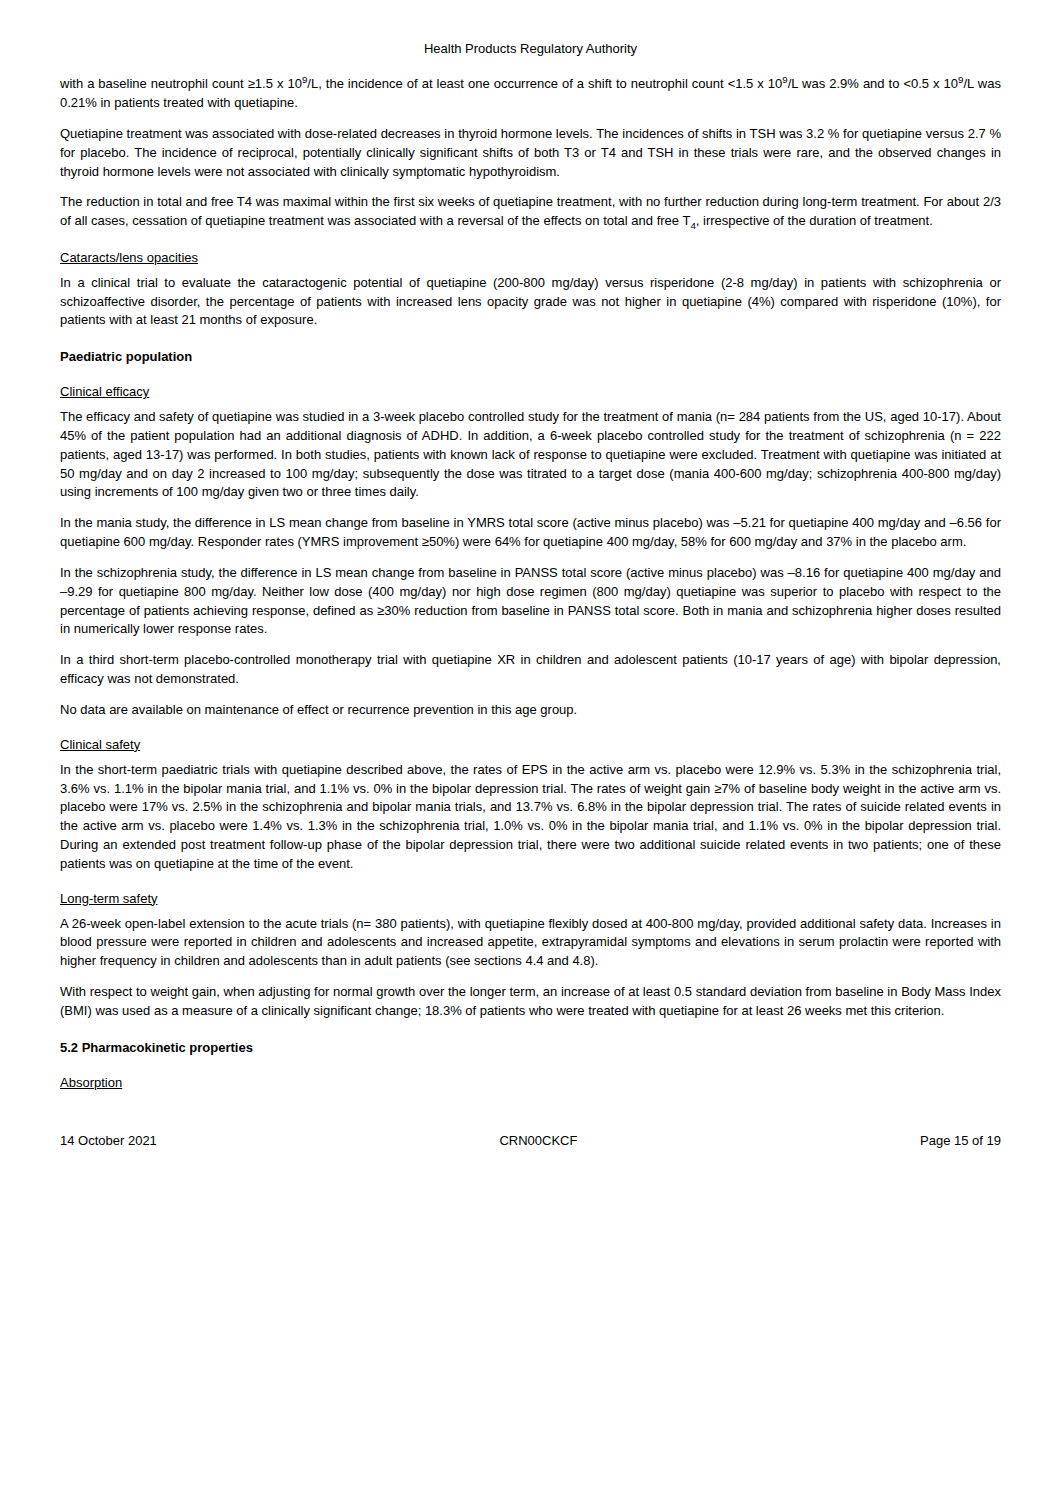Health Products Regulatory Authority
with a baseline neutrophil count ≥1.5 x 109/L, the incidence of at least one occurrence of a shift to neutrophil count <1.5 x 109/L was 2.9% and to <0.5 x 109/L was 0.21% in patients treated with quetiapine.
Quetiapine treatment was associated with dose-related decreases in thyroid hormone levels. The incidences of shifts in TSH was 3.2 % for quetiapine versus 2.7 % for placebo. The incidence of reciprocal, potentially clinically significant shifts of both T3 or T4 and TSH in these trials were rare, and the observed changes in thyroid hormone levels were not associated with clinically symptomatic hypothyroidism.
The reduction in total and free T4 was maximal within the first six weeks of quetiapine treatment, with no further reduction during long-term treatment. For about 2/3 of all cases, cessation of quetiapine treatment was associated with a reversal of the effects on total and free T4, irrespective of the duration of treatment.
Cataracts/lens opacities
In a clinical trial to evaluate the cataractogenic potential of quetiapine (200-800 mg/day) versus risperidone (2-8 mg/day) in patients with schizophrenia or schizoaffective disorder, the percentage of patients with increased lens opacity grade was not higher in quetiapine (4%) compared with risperidone (10%), for patients with at least 21 months of exposure.
Paediatric population
Clinical efficacy
The efficacy and safety of quetiapine was studied in a 3-week placebo controlled study for the treatment of mania (n= 284 patients from the US, aged 10-17). About 45% of the patient population had an additional diagnosis of ADHD. In addition, a 6-week placebo controlled study for the treatment of schizophrenia (n = 222 patients, aged 13-17) was performed. In both studies, patients with known lack of response to quetiapine were excluded. Treatment with quetiapine was initiated at 50 mg/day and on day 2 increased to 100 mg/day; subsequently the dose was titrated to a target dose (mania 400-600 mg/day; schizophrenia 400-800 mg/day) using increments of 100 mg/day given two or three times daily.
In the mania study, the difference in LS mean change from baseline in YMRS total score (active minus placebo) was –5.21 for quetiapine 400 mg/day and –6.56 for quetiapine 600 mg/day. Responder rates (YMRS improvement ≥50%) were 64% for quetiapine 400 mg/day, 58% for 600 mg/day and 37% in the placebo arm.
In the schizophrenia study, the difference in LS mean change from baseline in PANSS total score (active minus placebo) was –8.16 for quetiapine 400 mg/day and –9.29 for quetiapine 800 mg/day. Neither low dose (400 mg/day) nor high dose regimen (800 mg/day) quetiapine was superior to placebo with respect to the percentage of patients achieving response, defined as ≥30% reduction from baseline in PANSS total score. Both in mania and schizophrenia higher doses resulted in numerically lower response rates.
In a third short-term placebo-controlled monotherapy trial with quetiapine XR in children and adolescent patients (10-17 years of age) with bipolar depression, efficacy was not demonstrated.
No data are available on maintenance of effect or recurrence prevention in this age group.
Clinical safety
In the short-term paediatric trials with quetiapine described above, the rates of EPS in the active arm vs. placebo were 12.9% vs. 5.3% in the schizophrenia trial, 3.6% vs. 1.1% in the bipolar mania trial, and 1.1% vs. 0% in the bipolar depression trial. The rates of weight gain ≥7% of baseline body weight in the active arm vs. placebo were 17% vs. 2.5% in the schizophrenia and bipolar mania trials, and 13.7% vs. 6.8% in the bipolar depression trial. The rates of suicide related events in the active arm vs. placebo were 1.4% vs. 1.3% in the schizophrenia trial, 1.0% vs. 0% in the bipolar mania trial, and 1.1% vs. 0% in the bipolar depression trial. During an extended post treatment follow-up phase of the bipolar depression trial, there were two additional suicide related events in two patients; one of these patients was on quetiapine at the time of the event.
Long-term safety
A 26-week open-label extension to the acute trials (n= 380 patients), with quetiapine flexibly dosed at 400-800 mg/day, provided additional safety data. Increases in blood pressure were reported in children and adolescents and increased appetite, extrapyramidal symptoms and elevations in serum prolactin were reported with higher frequency in children and adolescents than in adult patients (see sections 4.4 and 4.8).
With respect to weight gain, when adjusting for normal growth over the longer term, an increase of at least 0.5 standard deviation from baseline in Body Mass Index (BMI) was used as a measure of a clinically significant change; 18.3% of patients who were treated with quetiapine for at least 26 weeks met this criterion.
5.2 Pharmacokinetic properties
Absorption
14 October 2021 CRN00CKCF Page 15 of 19